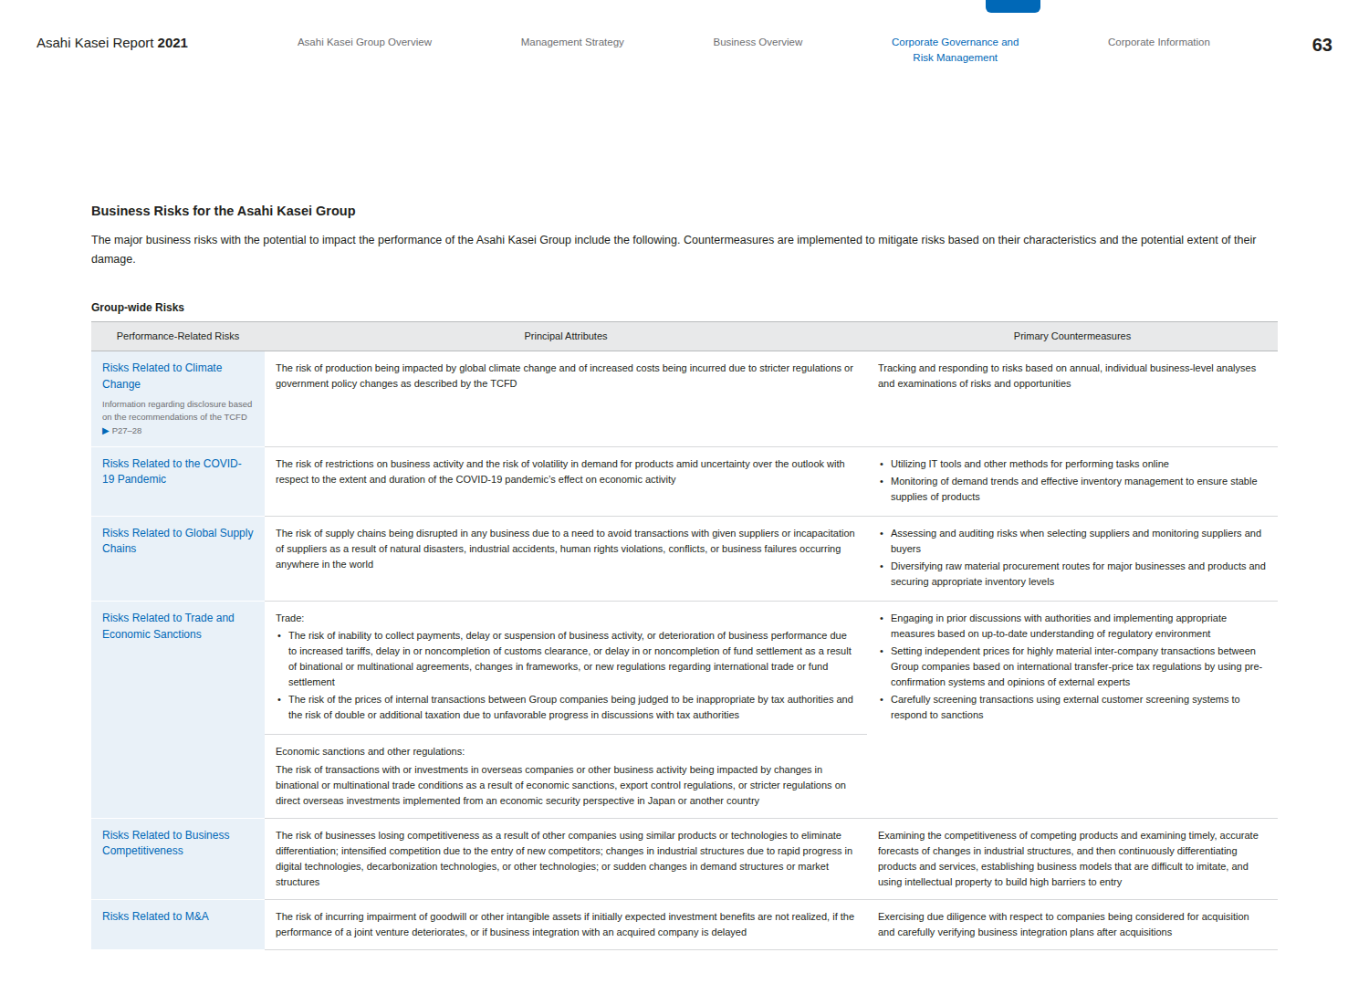Asahi Kasei Report 2021
Asahi Kasei Group Overview Management Strategy Business Overview Corporate Governance and
Risk Management Corporate Information
63
Business Risks for the Asahi Kasei Group
The major business risks with the potential to impact the performance of the Asahi Kasei Group include the following. Countermeasures are implemented to mitigate risks based on their characteristics and the potential extent of their damage.
Group-wide Risks
| Performance-Related Risks | Principal Attributes | Primary Countermeasures |
| --- | --- | --- |
| Risks Related to Climate Change Information regarding disclosure based on the recommendations of the TCFD ▶ P27–28 | The risk of production being impacted by global climate change and of increased costs being incurred due to stricter regulations or government policy changes as described by the TCFD | Tracking and responding to risks based on annual, individual business-level analyses and examinations of risks and opportunities |
| Risks Related to the COVID-19 Pandemic | The risk of restrictions on business activity and the risk of volatility in demand for products amid uncertainty over the outlook with respect to the extent and duration of the COVID-19 pandemic’s effect on economic activity | Utilizing IT tools and other methods for performing tasks online Monitoring of demand trends and effective inventory management to ensure stable supplies of products |
| Risks Related to Global Supply Chains | The risk of supply chains being disrupted in any business due to a need to avoid transactions with given suppliers or incapacitation of suppliers as a result of natural disasters, industrial accidents, human rights violations, conflicts, or business failures occurring anywhere in the world | Assessing and auditing risks when selecting suppliers and monitoring suppliers and buyers Diversifying raw material procurement routes for major businesses and products and securing appropriate inventory levels |
| Risks Related to Trade and Economic Sanctions | Trade: The risk of inability to collect payments, delay or suspension of business activity, or deterioration of business performance due to increased tariffs, delay in or noncompletion of customs clearance, or delay in or noncompletion of fund settlement as a result of binational or multinational agreements, changes in frameworks, or new regulations regarding international trade or fund settlement The risk of the prices of internal transactions between Group companies being judged to be inappropriate by tax authorities and the risk of double or additional taxation due to unfavorable progress in discussions with tax authorities | Engaging in prior discussions with authorities and implementing appropriate measures based on up-to-date understanding of regulatory environment Setting independent prices for highly material inter-company transactions between Group companies based on international transfer-price tax regulations by using pre-confirmation systems and opinions of external experts Carefully screening transactions using external customer screening systems to respond to sanctions |
| Economic sanctions and other regulations: The risk of transactions with or investments in overseas companies or other business activity being impacted by changes in binational or multinational trade conditions as a result of economic sanctions, export control regulations, or stricter regulations on direct overseas investments implemented from an economic security perspective in Japan or another country |
| Risks Related to Business Competitiveness | The risk of businesses losing competitiveness as a result of other companies using similar products or technologies to eliminate differentiation; intensified competition due to the entry of new competitors; changes in industrial structures due to rapid progress in digital technologies, decarbonization technologies, or other technologies; or sudden changes in demand structures or market structures | Examining the competitiveness of competing products and examining timely, accurate forecasts of changes in industrial structures, and then continuously differentiating products and services, establishing business models that are difficult to imitate, and using intellectual property to build high barriers to entry |
| Risks Related to M&A | The risk of incurring impairment of goodwill or other intangible assets if initially expected investment benefits are not realized, if the performance of a joint venture deteriorates, or if business integration with an acquired company is delayed | Exercising due diligence with respect to companies being considered for acquisition and carefully verifying business integration plans after acquisitions |